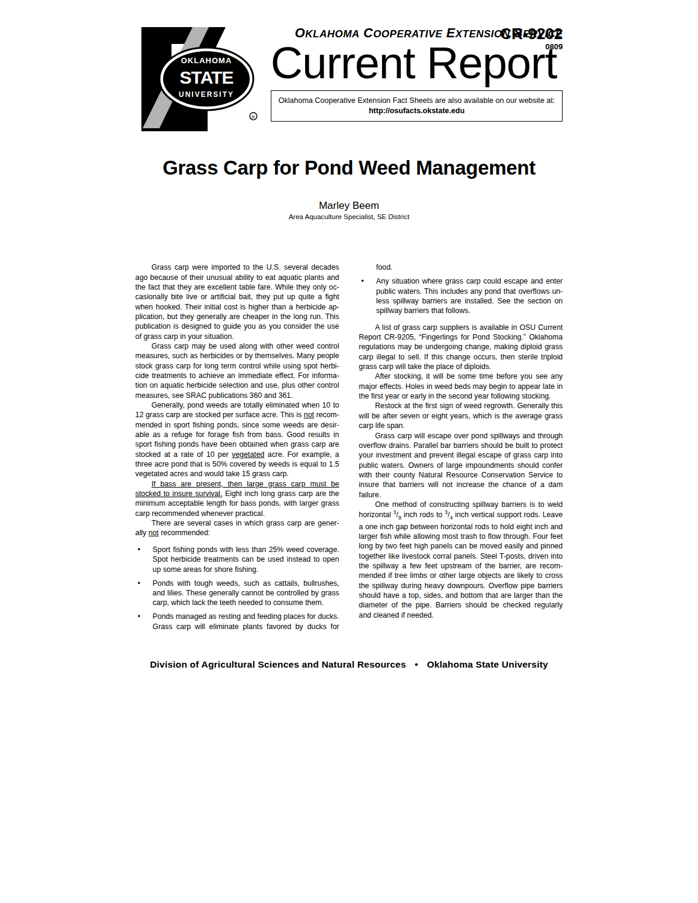OKLAHOMA STATE UNIVERSITY R
CR-9202
0809
OKLAHOMA COOPERATIVE EXTENSION SERVICE
Current Report
Oklahoma Cooperative Extension Fact Sheets are also available on our website at:
http://osufacts.okstate.edu
Grass Carp for Pond Weed Management
Marley Beem Area Aquaculture Specialist, SE District
Grass carp were imported to the U.S. several decades ago because of their unusual ability to eat aquatic plants and the fact that they are excellent table fare. While they only occasionally bite live or artificial bait, they put up quite a fight when hooked. Their initial cost is higher than a herbicide application, but they generally are cheaper in the long run. This publication is designed to guide you as you consider the use of grass carp in your situation.
Grass carp may be used along with other weed control measures, such as herbicides or by themselves. Many people stock grass carp for long term control while using spot herbicide treatments to achieve an immediate effect. For information on aquatic herbicide selection and use, plus other control measures, see SRAC publications 360 and 361.
Generally, pond weeds are totally eliminated when 10 to 12 grass carp are stocked per surface acre. This is not recommended in sport fishing ponds, since some weeds are desirable as a refuge for forage fish from bass. Good results in sport fishing ponds have been obtained when grass carp are stocked at a rate of 10 per vegetated acre. For example, a three acre pond that is 50% covered by weeds is equal to 1.5 vegetated acres and would take 15 grass carp.
If bass are present, then large grass carp must be stocked to insure survival. Eight inch long grass carp are the minimum acceptable length for bass ponds, with larger grass carp recommended whenever practical.
There are several cases in which grass carp are generally not recommended:
Sport fishing ponds with less than 25% weed coverage. Spot herbicide treatments can be used instead to open up some areas for shore fishing.
Ponds with tough weeds, such as cattails, bullrushes, and lilies. These generally cannot be controlled by grass carp, which lack the teeth needed to consume them.
Ponds managed as resting and feeding places for ducks. Grass carp will eliminate plants favored by ducks for food.
Any situation where grass carp could escape and enter public waters. This includes any pond that overflows unless spillway barriers are installed. See the section on spillway barriers that follows.
A list of grass carp suppliers is available in OSU Current Report CR-9205, “Fingerlings for Pond Stocking.” Oklahoma regulations may be undergoing change, making diploid grass carp illegal to sell. If this change occurs, then sterile triploid grass carp will take the place of diploids.
After stocking, it will be some time before you see any major effects. Holes in weed beds may begin to appear late in the first year or early in the second year following stocking.
Restock at the first sign of weed regrowth. Generally this will be after seven or eight years, which is the average grass carp life span.
Grass carp will escape over pond spillways and through overflow drains. Parallel bar barriers should be built to protect your investment and prevent illegal escape of grass carp into public waters. Owners of large impoundments should confer with their county Natural Resource Conservation Service to insure that barriers will not increase the chance of a dam failure.
One method of constructing spillway barriers is to weld horizontal 3/8 inch rods to 3/4 inch vertical support rods. Leave a one inch gap between horizontal rods to hold eight inch and larger fish while allowing most trash to flow through. Four feet long by two feet high panels can be moved easily and pinned together like livestock corral panels. Steel T-posts, driven into the spillway a few feet upstream of the barrier, are recommended if tree limbs or other large objects are likely to cross the spillway during heavy downpours. Overflow pipe barriers should have a top, sides, and bottom that are larger than the diameter of the pipe. Barriers should be checked regularly and cleaned if needed.
Division of Agricultural Sciences and Natural Resources • Oklahoma State University